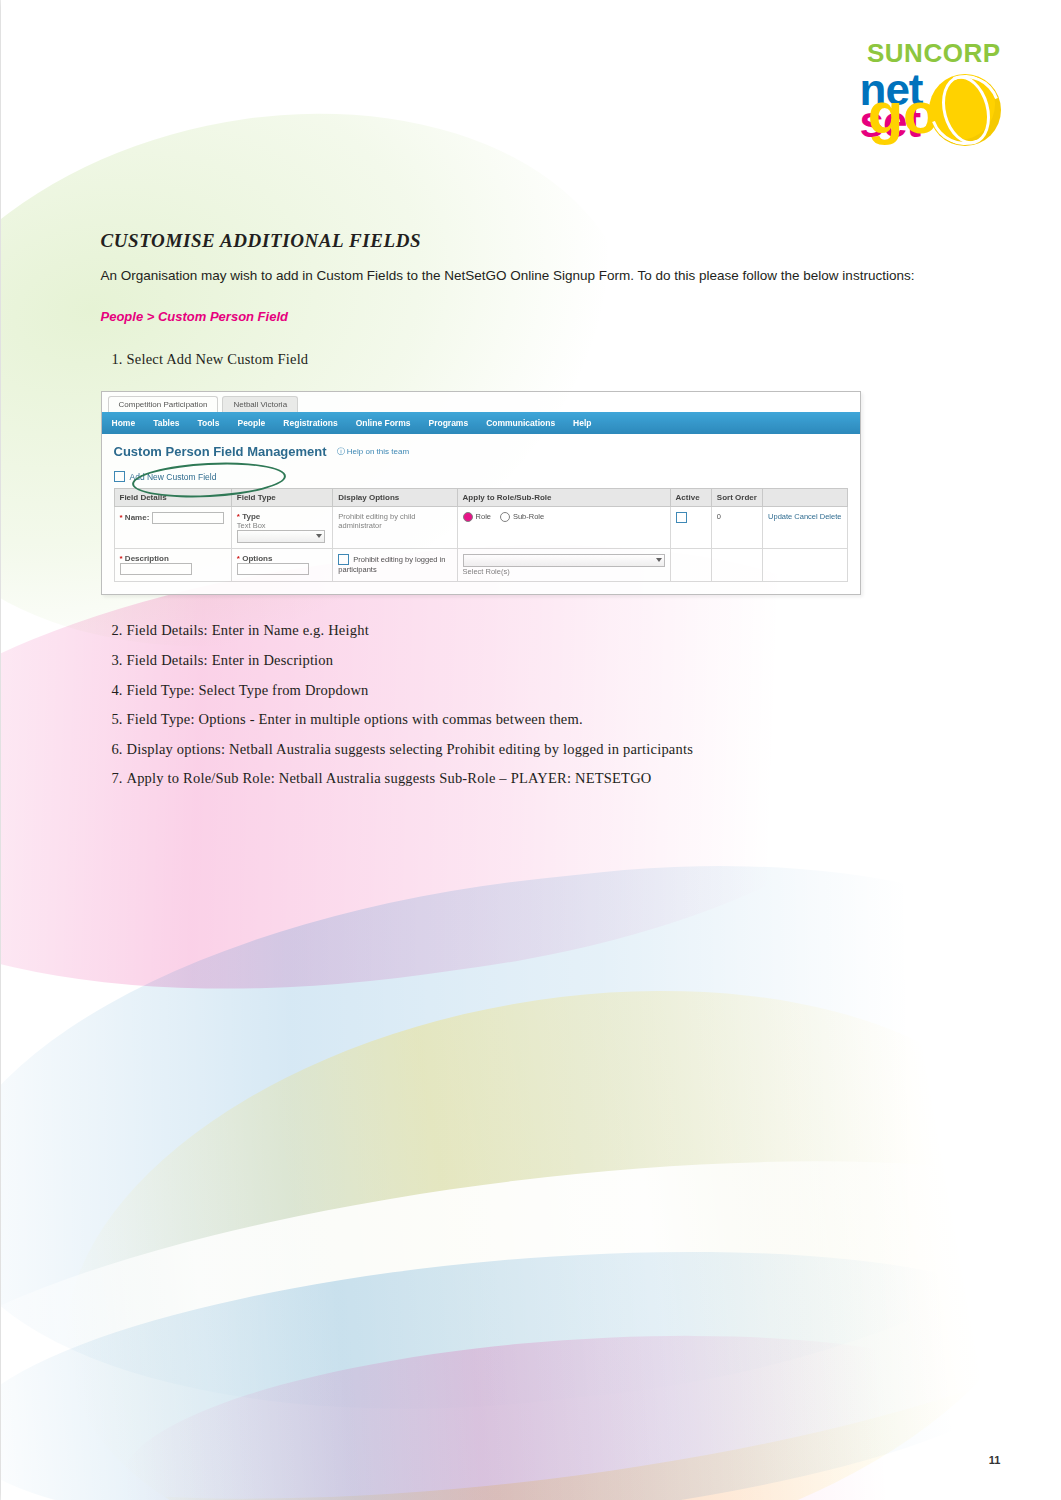SUNCORP
net set go
CUSTOMISE ADDITIONAL FIELDS
An Organisation may wish to add in Custom Fields to the NetSetGO Online Signup Form. To do this please follow the below instructions:
People > Custom Person Field
Select Add New Custom Field
Competition Participation
Netball Victoria
Home Tables Tools People Registrations Online Forms Programs Communications Help
Custom Person Field Management ⓘ Help on this team
Add New Custom Field
| Field Details | Field Type | Display Options | Apply to Role/Sub-Role | Active | Sort Order | |
| --- | --- | --- | --- | --- | --- | --- |
| * Name: | * Type Text Box | Prohibit editing by child administrator | Role Sub-Role | | 0 | Update Cancel Delete |
| * Description | * Options | Prohibit editing by logged in participants | Select Role(s) | | | |
Field Details: Enter in Name e.g. Height
Field Details: Enter in Description
Field Type: Select Type from Dropdown
Field Type: Options - Enter in multiple options with commas between them.
Display options: Netball Australia suggests selecting Prohibit editing by logged in participants
Apply to Role/Sub Role: Netball Australia suggests Sub-Role – PLAYER: NETSETGO
11